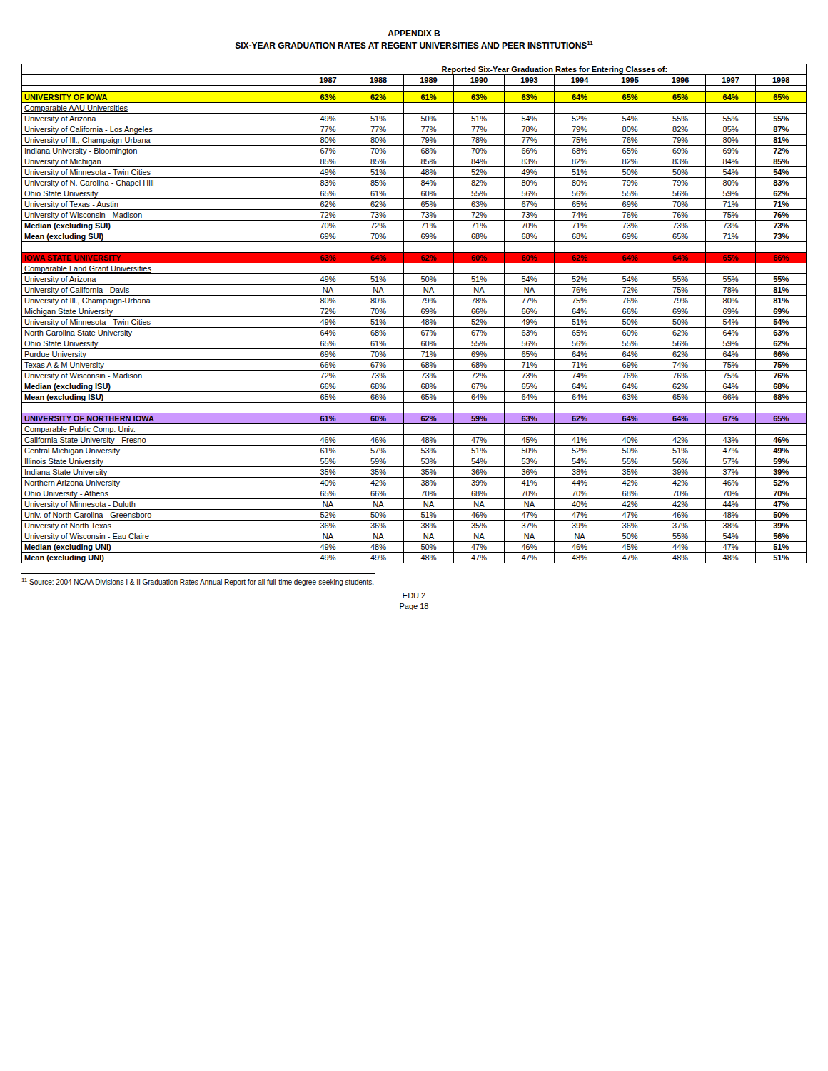APPENDIX B
SIX-YEAR GRADUATION RATES AT REGENT UNIVERSITIES AND PEER INSTITUTIONS11
| | Reported Six-Year Graduation Rates for Entering Classes of: |
| | 1987 | 1988 | 1989 | 1990 | 1993 | 1994 | 1995 | 1996 | 1997 | 1998 |
| UNIVERSITY OF IOWA | 63% | 62% | 61% | 63% | 63% | 64% | 65% | 65% | 64% | 65% |
| Comparable AAU Universities | | | | | | | | | | |
| University of Arizona | 49% | 51% | 50% | 51% | 54% | 52% | 54% | 55% | 55% | 55% |
| University of California - Los Angeles | 77% | 77% | 77% | 77% | 78% | 79% | 80% | 82% | 85% | 87% |
| University of Ill., Champaign-Urbana | 80% | 80% | 79% | 78% | 77% | 75% | 76% | 79% | 80% | 81% |
| Indiana University - Bloomington | 67% | 70% | 68% | 70% | 66% | 68% | 65% | 69% | 69% | 72% |
| University of Michigan | 85% | 85% | 85% | 84% | 83% | 82% | 82% | 83% | 84% | 85% |
| University of Minnesota - Twin Cities | 49% | 51% | 48% | 52% | 49% | 51% | 50% | 50% | 54% | 54% |
| University of N. Carolina - Chapel Hill | 83% | 85% | 84% | 82% | 80% | 80% | 79% | 79% | 80% | 83% |
| Ohio State University | 65% | 61% | 60% | 55% | 56% | 56% | 55% | 56% | 59% | 62% |
| University of Texas - Austin | 62% | 62% | 65% | 63% | 67% | 65% | 69% | 70% | 71% | 71% |
| University of Wisconsin - Madison | 72% | 73% | 73% | 72% | 73% | 74% | 76% | 76% | 75% | 76% |
| Median (excluding SUI) | 70% | 72% | 71% | 71% | 70% | 71% | 73% | 73% | 73% | 73% |
| Mean (excluding SUI) | 69% | 70% | 69% | 68% | 68% | 68% | 69% | 65% | 71% | 73% |
| IOWA STATE UNIVERSITY | 63% | 64% | 62% | 60% | 60% | 62% | 64% | 64% | 65% | 66% |
| Comparable Land Grant Universities | | | | | | | | | | |
| University of Arizona | 49% | 51% | 50% | 51% | 54% | 52% | 54% | 55% | 55% | 55% |
| University of California - Davis | NA | NA | NA | NA | NA | 76% | 72% | 75% | 78% | 81% |
| University of Ill., Champaign-Urbana | 80% | 80% | 79% | 78% | 77% | 75% | 76% | 79% | 80% | 81% |
| Michigan State University | 72% | 70% | 69% | 66% | 66% | 64% | 66% | 69% | 69% | 69% |
| University of Minnesota - Twin Cities | 49% | 51% | 48% | 52% | 49% | 51% | 50% | 50% | 54% | 54% |
| North Carolina State University | 64% | 68% | 67% | 67% | 63% | 65% | 60% | 62% | 64% | 63% |
| Ohio State University | 65% | 61% | 60% | 55% | 56% | 56% | 55% | 56% | 59% | 62% |
| Purdue University | 69% | 70% | 71% | 69% | 65% | 64% | 64% | 62% | 64% | 66% |
| Texas A & M University | 66% | 67% | 68% | 68% | 71% | 71% | 69% | 74% | 75% | 75% |
| University of Wisconsin - Madison | 72% | 73% | 73% | 72% | 73% | 74% | 76% | 76% | 75% | 76% |
| Median (excluding ISU) | 66% | 68% | 68% | 67% | 65% | 64% | 64% | 62% | 64% | 68% |
| Mean (excluding ISU) | 65% | 66% | 65% | 64% | 64% | 64% | 63% | 65% | 66% | 68% |
| UNIVERSITY OF NORTHERN IOWA | 61% | 60% | 62% | 59% | 63% | 62% | 64% | 64% | 67% | 65% |
| Comparable Public Comp. Univ. | | | | | | | | | | |
| California State University - Fresno | 46% | 46% | 48% | 47% | 45% | 41% | 40% | 42% | 43% | 46% |
| Central Michigan University | 61% | 57% | 53% | 51% | 50% | 52% | 50% | 51% | 47% | 49% |
| Illinois State University | 55% | 59% | 53% | 54% | 53% | 54% | 55% | 56% | 57% | 59% |
| Indiana State University | 35% | 35% | 35% | 36% | 36% | 38% | 35% | 39% | 37% | 39% |
| Northern Arizona University | 40% | 42% | 38% | 39% | 41% | 44% | 42% | 42% | 46% | 52% |
| Ohio University - Athens | 65% | 66% | 70% | 68% | 70% | 70% | 68% | 70% | 70% | 70% |
| University of Minnesota - Duluth | NA | NA | NA | NA | NA | 40% | 42% | 42% | 44% | 47% |
| Univ. of North Carolina - Greensboro | 52% | 50% | 51% | 46% | 47% | 47% | 47% | 46% | 48% | 50% |
| University of North Texas | 36% | 36% | 38% | 35% | 37% | 39% | 36% | 37% | 38% | 39% |
| University of Wisconsin - Eau Claire | NA | NA | NA | NA | NA | NA | 50% | 55% | 54% | 56% |
| Median (excluding UNI) | 49% | 48% | 50% | 47% | 46% | 46% | 45% | 44% | 47% | 51% |
| Mean (excluding UNI) | 49% | 49% | 48% | 47% | 47% | 48% | 47% | 48% | 48% | 51% |
11 Source: 2004 NCAA Divisions I & II Graduation Rates Annual Report for all full-time degree-seeking students.
EDU 2
Page 18